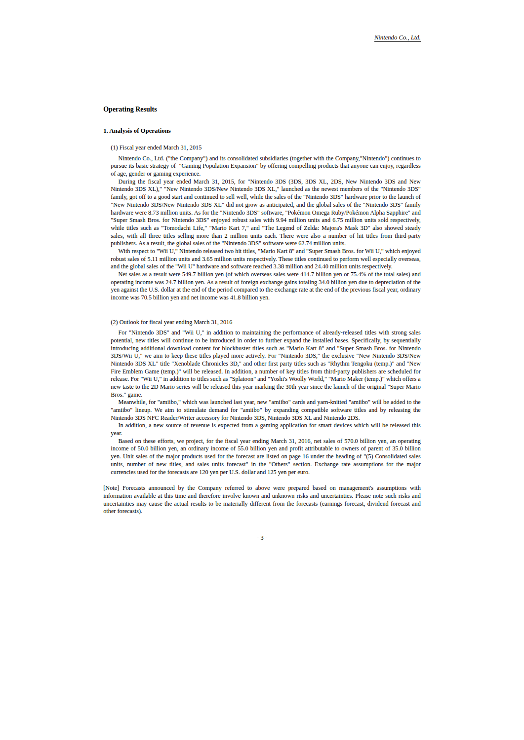Nintendo Co., Ltd.
Operating Results
1. Analysis of Operations
(1) Fiscal year ended March 31, 2015
Nintendo Co., Ltd. ("the Company") and its consolidated subsidiaries (together with the Company,"Nintendo") continues to pursue its basic strategy of "Gaming Population Expansion" by offering compelling products that anyone can enjoy, regardless of age, gender or gaming experience.
During the fiscal year ended March 31, 2015, for "Nintendo 3DS (3DS, 3DS XL, 2DS, New Nintendo 3DS and New Nintendo 3DS XL)," "New Nintendo 3DS/New Nintendo 3DS XL," launched as the newest members of the "Nintendo 3DS" family, got off to a good start and continued to sell well, while the sales of the "Nintendo 3DS" hardware prior to the launch of "New Nintendo 3DS/New Nintendo 3DS XL" did not grow as anticipated, and the global sales of the "Nintendo 3DS" family hardware were 8.73 million units. As for the "Nintendo 3DS" software, "Pokémon Omega Ruby/Pokémon Alpha Sapphire" and "Super Smash Bros. for Nintendo 3DS" enjoyed robust sales with 9.94 million units and 6.75 million units sold respectively, while titles such as "Tomodachi Life," "Mario Kart 7," and "The Legend of Zelda: Majora's Mask 3D" also showed steady sales, with all three titles selling more than 2 million units each. There were also a number of hit titles from third-party publishers. As a result, the global sales of the "Nintendo 3DS" software were 62.74 million units.
With respect to "Wii U," Nintendo released two hit titles, "Mario Kart 8" and "Super Smash Bros. for Wii U," which enjoyed robust sales of 5.11 million units and 3.65 million units respectively. These titles continued to perform well especially overseas, and the global sales of the "Wii U" hardware and software reached 3.38 million and 24.40 million units respectively.
Net sales as a result were 549.7 billion yen (of which overseas sales were 414.7 billion yen or 75.4% of the total sales) and operating income was 24.7 billion yen. As a result of foreign exchange gains totaling 34.0 billion yen due to depreciation of the yen against the U.S. dollar at the end of the period compared to the exchange rate at the end of the previous fiscal year, ordinary income was 70.5 billion yen and net income was 41.8 billion yen.
(2) Outlook for fiscal year ending March 31, 2016
For "Nintendo 3DS" and "Wii U," in addition to maintaining the performance of already-released titles with strong sales potential, new titles will continue to be introduced in order to further expand the installed bases. Specifically, by sequentially introducing additional download content for blockbuster titles such as "Mario Kart 8" and "Super Smash Bros. for Nintendo 3DS/Wii U," we aim to keep these titles played more actively. For "Nintendo 3DS," the exclusive "New Nintendo 3DS/New Nintendo 3DS XL" title "Xenoblade Chronicles 3D," and other first party titles such as "Rhythm Tengoku (temp.)" and "New Fire Emblem Game (temp.)" will be released. In addition, a number of key titles from third-party publishers are scheduled for release. For "Wii U," in addition to titles such as "Splatoon" and "Yoshi's Woolly World," "Mario Maker (temp.)" which offers a new taste to the 2D Mario series will be released this year marking the 30th year since the launch of the original "Super Mario Bros." game.
Meanwhile, for "amiibo," which was launched last year, new "amiibo" cards and yarn-knitted "amiibo" will be added to the "amiibo" lineup. We aim to stimulate demand for "amiibo" by expanding compatible software titles and by releasing the Nintendo 3DS NFC Reader/Writer accessory for Nintendo 3DS, Nintendo 3DS XL and Nintendo 2DS.
In addition, a new source of revenue is expected from a gaming application for smart devices which will be released this year.
Based on these efforts, we project, for the fiscal year ending March 31, 2016, net sales of 570.0 billion yen, an operating income of 50.0 billion yen, an ordinary income of 55.0 billion yen and profit attributable to owners of parent of 35.0 billion yen. Unit sales of the major products used for the forecast are listed on page 16 under the heading of "(5) Consolidated sales units, number of new titles, and sales units forecast" in the "Others" section. Exchange rate assumptions for the major currencies used for the forecasts are 120 yen per U.S. dollar and 125 yen per euro.
[Note] Forecasts announced by the Company referred to above were prepared based on management's assumptions with information available at this time and therefore involve known and unknown risks and uncertainties. Please note such risks and uncertainties may cause the actual results to be materially different from the forecasts (earnings forecast, dividend forecast and other forecasts).
- 3 -